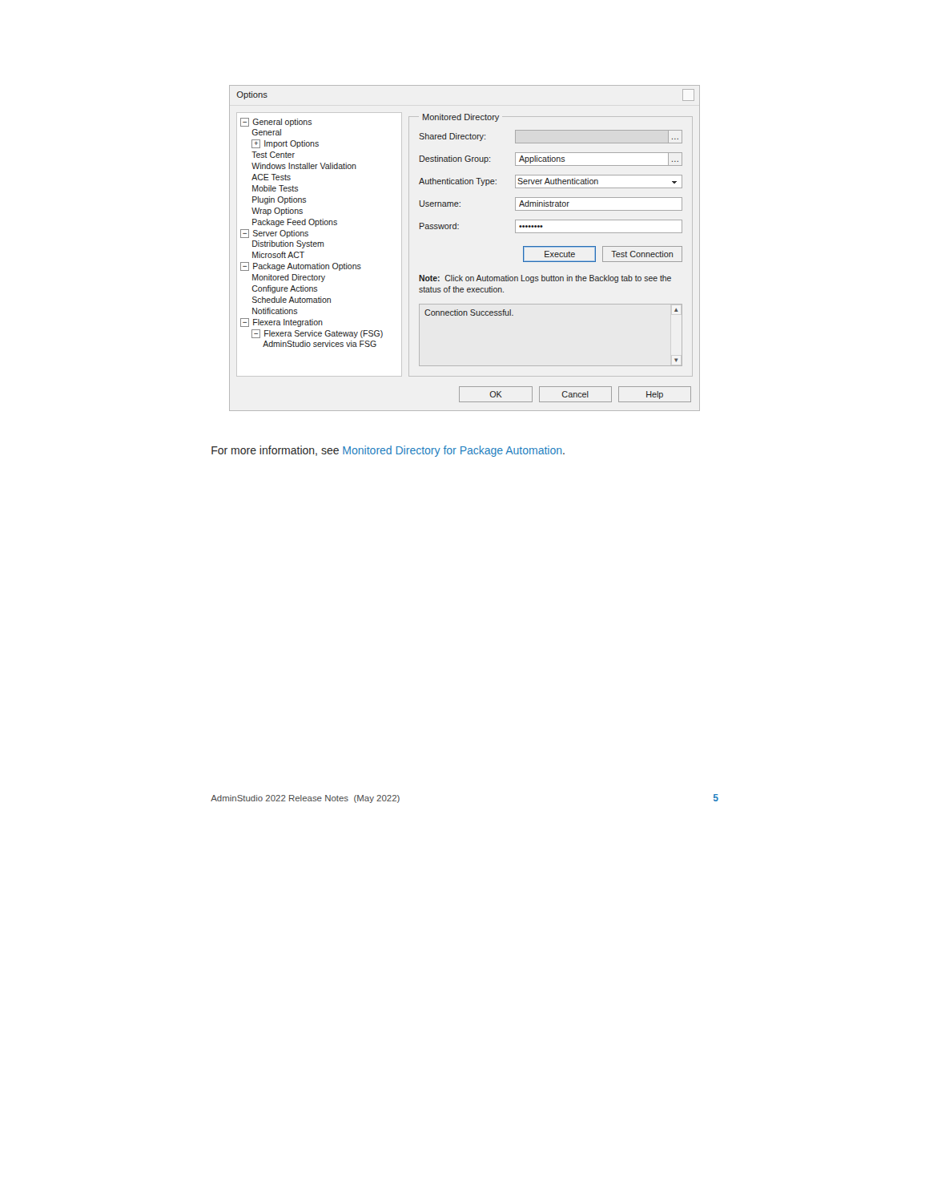Options
−General options
General
+Import Options
Test Center
Windows Installer Validation
ACE Tests
Mobile Tests
Plugin Options
Wrap Options
Package Feed Options
−Server Options
Distribution System
Microsoft ACT
−Package Automation Options
Monitored Directory
Configure Actions
Schedule Automation
Notifications
−Flexera Integration
−Flexera Service Gateway (FSG)
AdminStudio services via FSG
Monitored Directory
Shared Directory:
…
Destination Group:
Applications
…
Authentication Type:
Server Authentication
Username:
Password:
Execute
Test Connection
Note: Click on Automation Logs button in the Backlog tab to see the status of the execution.
Connection Successful.
▲ ▼
OK
Cancel
Help
For more information, see Monitored Directory for Package Automation.
AdminStudio 2022 Release Notes (May 2022) 5